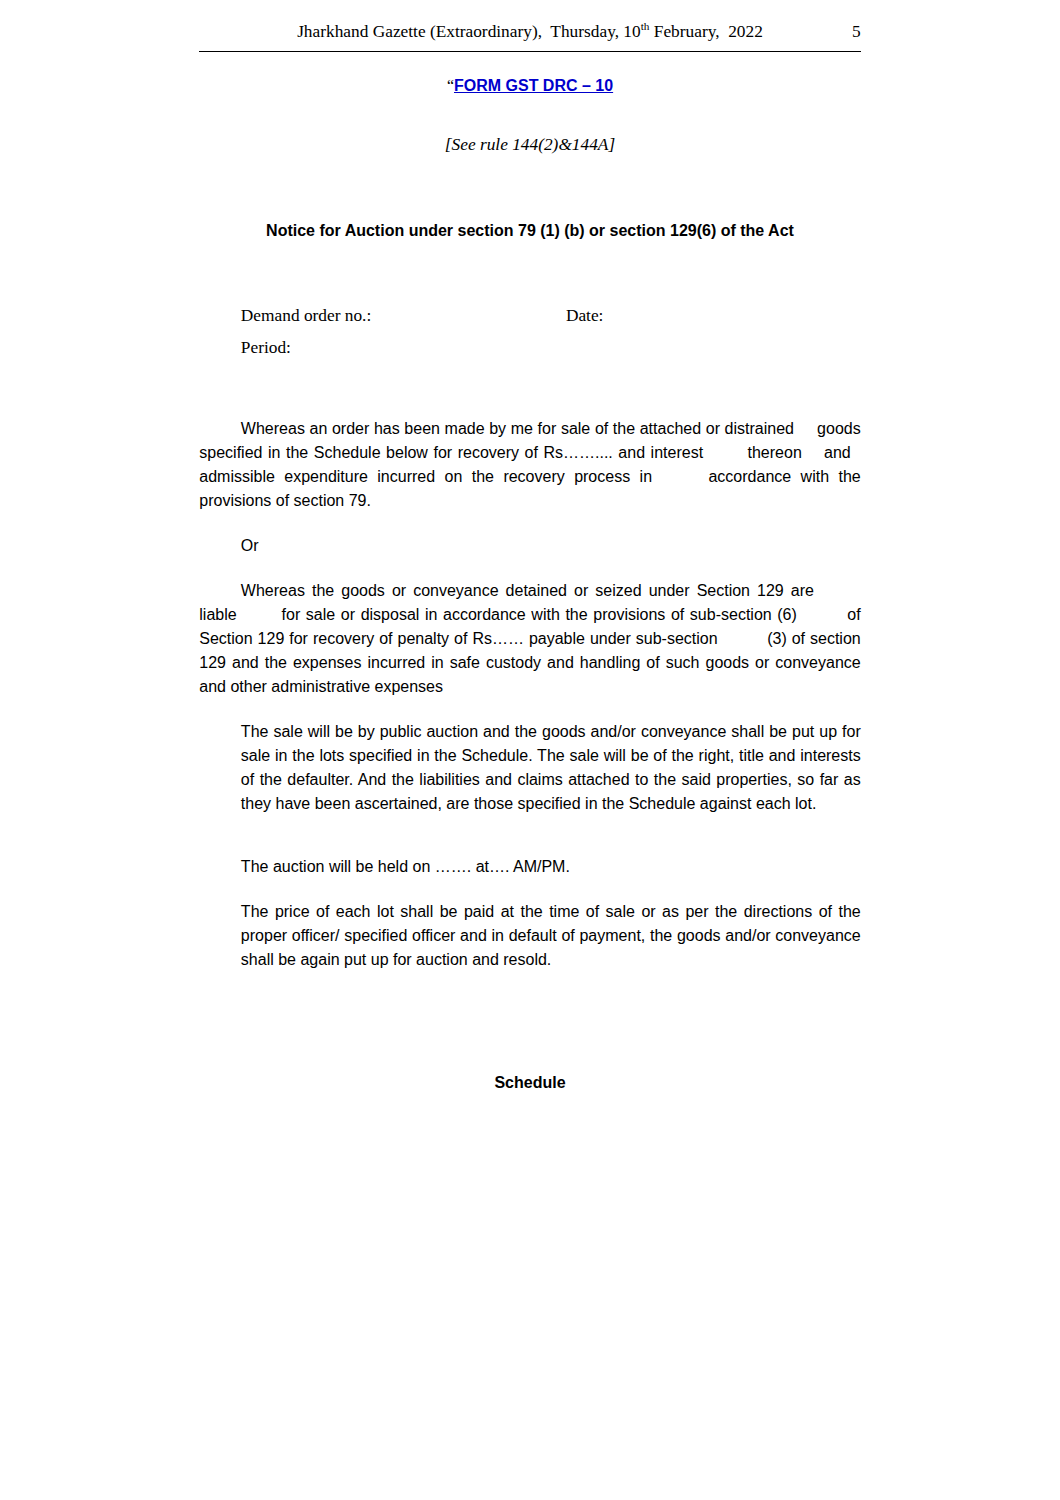Jharkhand Gazette (Extraordinary), Thursday, 10th February, 2022
5
“FORM GST DRC – 10
[See rule 144(2)&144A]
Notice for Auction under section 79 (1) (b) or section 129(6) of the Act
Demand order no.: Date:
Period:
Whereas an order has been made by me for sale of the attached or distrained goods specified in the Schedule below for recovery of Rs…….... and interest thereon and admissible expenditure incurred on the recovery process in accordance with the provisions of section 79.
Or
Whereas the goods or conveyance detained or seized under Section 129 are liable for sale or disposal in accordance with the provisions of sub-section (6) of Section 129 for recovery of penalty of Rs…… payable under sub-section (3) of section 129 and the expenses incurred in safe custody and handling of such goods or conveyance and other administrative expenses
The sale will be by public auction and the goods and/or conveyance shall be put up for sale in the lots specified in the Schedule. The sale will be of the right, title and interests of the defaulter. And the liabilities and claims attached to the said properties, so far as they have been ascertained, are those specified in the Schedule against each lot.
The auction will be held on ……. at…. AM/PM.
The price of each lot shall be paid at the time of sale or as per the directions of the proper officer/ specified officer and in default of payment, the goods and/or conveyance shall be again put up for auction and resold.
Schedule